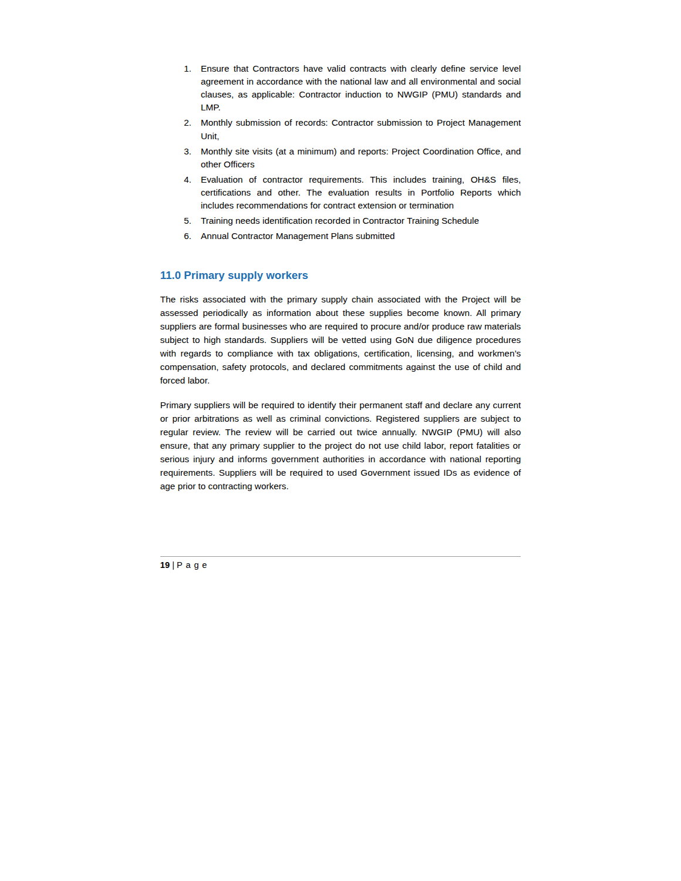Ensure that Contractors have valid contracts with clearly define service level agreement in accordance with the national law and all environmental and social clauses, as applicable: Contractor induction to NWGIP (PMU) standards and LMP.
Monthly submission of records: Contractor submission to Project Management Unit,
Monthly site visits (at a minimum) and reports: Project Coordination Office, and other Officers
Evaluation of contractor requirements. This includes training, OH&S files, certifications and other. The evaluation results in Portfolio Reports which includes recommendations for contract extension or termination
Training needs identification recorded in Contractor Training Schedule
Annual Contractor Management Plans submitted
11.0 Primary supply workers
The risks associated with the primary supply chain associated with the Project will be assessed periodically as information about these supplies become known. All primary suppliers are formal businesses who are required to procure and/or produce raw materials subject to high standards. Suppliers will be vetted using GoN due diligence procedures with regards to compliance with tax obligations, certification, licensing, and workmen’s compensation, safety protocols, and declared commitments against the use of child and forced labor.
Primary suppliers will be required to identify their permanent staff and declare any current or prior arbitrations as well as criminal convictions. Registered suppliers are subject to regular review. The review will be carried out twice annually. NWGIP (PMU) will also ensure, that any primary supplier to the project do not use child labor, report fatalities or serious injury and informs government authorities in accordance with national reporting requirements. Suppliers will be required to used Government issued IDs as evidence of age prior to contracting workers.
19 | P a g e